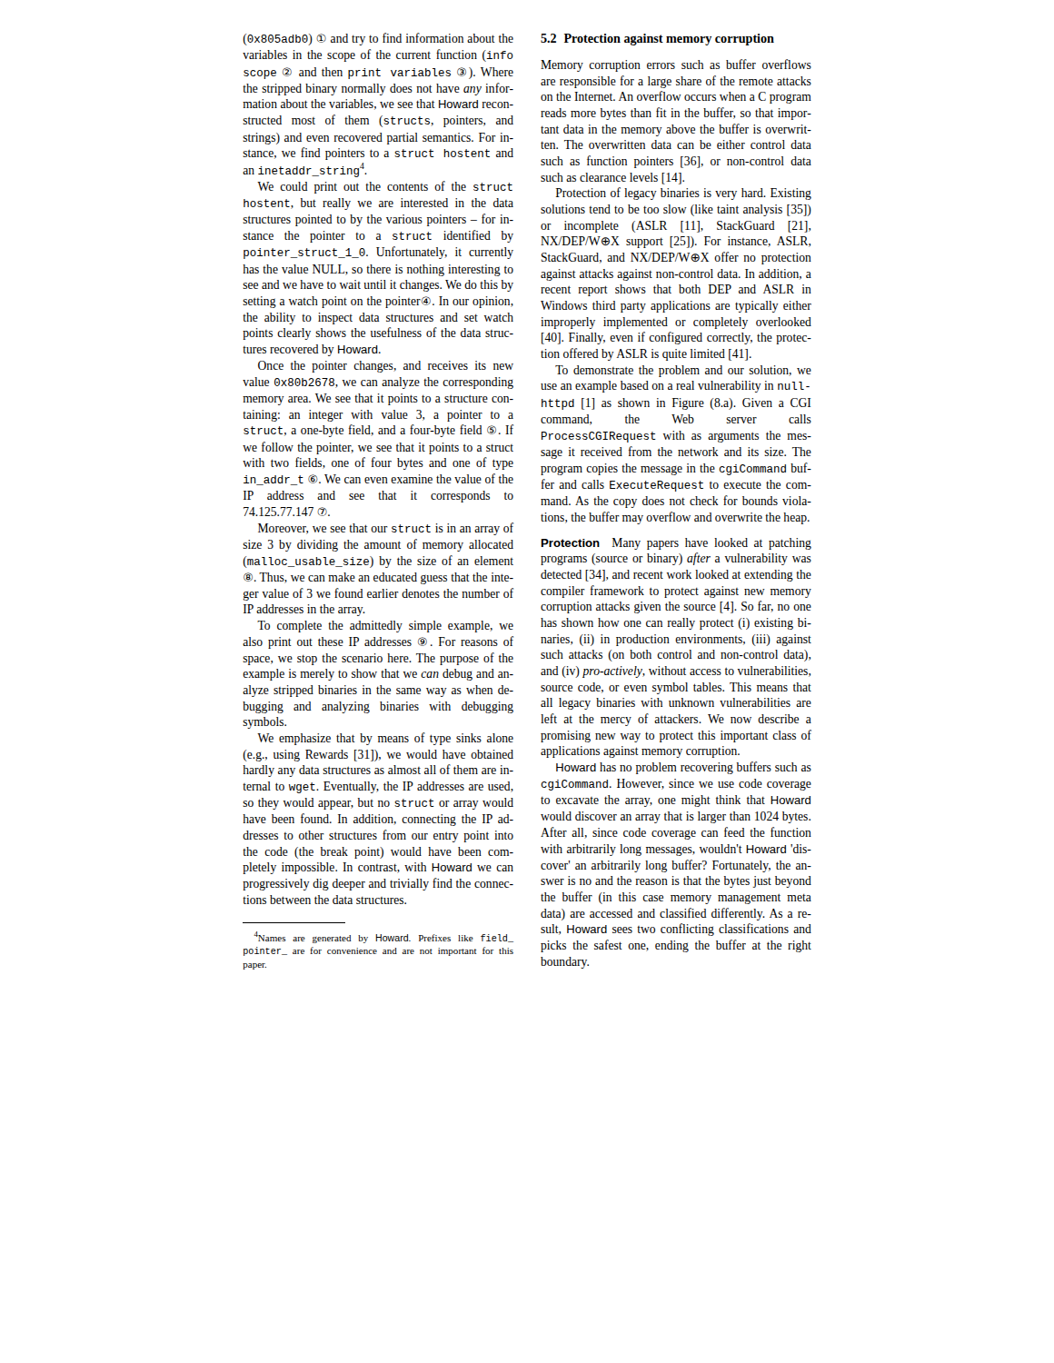(0x805adb0) ① and try to find information about the variables in the scope of the current function (info scope ② and then print variables ③). Where the stripped binary normally does not have any information about the variables, we see that Howard reconstructed most of them (structs, pointers, and strings) and even recovered partial semantics. For instance, we find pointers to a struct hostent and an inetaddr_string4.
We could print out the contents of the struct hostent, but really we are interested in the data structures pointed to by the various pointers – for instance the pointer to a struct identified by pointer_struct_1_0. Unfortunately, it currently has the value NULL, so there is nothing interesting to see and we have to wait until it changes. We do this by setting a watch point on the pointer④. In our opinion, the ability to inspect data structures and set watch points clearly shows the usefulness of the data structures recovered by Howard.
Once the pointer changes, and receives its new value 0x80b2678, we can analyze the corresponding memory area. We see that it points to a structure containing: an integer with value 3, a pointer to a struct, a one-byte field, and a four-byte field ⑤. If we follow the pointer, we see that it points to a struct with two fields, one of four bytes and one of type in_addr_t ⑥. We can even examine the value of the IP address and see that it corresponds to 74.125.77.147 ⑦.
Moreover, we see that our struct is in an array of size 3 by dividing the amount of memory allocated (malloc_usable_size) by the size of an element ⑧. Thus, we can make an educated guess that the integer value of 3 we found earlier denotes the number of IP addresses in the array.
To complete the admittedly simple example, we also print out these IP addresses ⑨. For reasons of space, we stop the scenario here. The purpose of the example is merely to show that we can debug and analyze stripped binaries in the same way as when debugging and analyzing binaries with debugging symbols.
We emphasize that by means of type sinks alone (e.g., using Rewards [31]), we would have obtained hardly any data structures as almost all of them are internal to wget. Eventually, the IP addresses are used, so they would appear, but no struct or array would have been found. In addition, connecting the IP addresses to other structures from our entry point into the code (the break point) would have been completely impossible. In contrast, with Howard we can progressively dig deeper and trivially find the connections between the data structures.
4 Names are generated by Howard. Prefixes like field_ pointer_ are for convenience and are not important for this paper.
5.2 Protection against memory corruption
Memory corruption errors such as buffer overflows are responsible for a large share of the remote attacks on the Internet. An overflow occurs when a C program reads more bytes than fit in the buffer, so that important data in the memory above the buffer is overwritten. The overwritten data can be either control data such as function pointers [36], or non-control data such as clearance levels [14].
Protection of legacy binaries is very hard. Existing solutions tend to be too slow (like taint analysis [35]) or incomplete (ASLR [11], StackGuard [21], NX/DEP/W⊕X support [25]). For instance, ASLR, StackGuard, and NX/DEP/W⊕X offer no protection against attacks against non-control data. In addition, a recent report shows that both DEP and ASLR in Windows third party applications are typically either improperly implemented or completely overlooked [40]. Finally, even if configured correctly, the protection offered by ASLR is quite limited [41].
To demonstrate the problem and our solution, we use an example based on a real vulnerability in nullhttpd [1] as shown in Figure (8.a). Given a CGI command, the Web server calls ProcessCGIRequest with as arguments the message it received from the network and its size. The program copies the message in the cgiCommand buffer and calls ExecuteRequest to execute the command. As the copy does not check for bounds violations, the buffer may overflow and overwrite the heap.
Protection Many papers have looked at patching programs (source or binary) after a vulnerability was detected [34], and recent work looked at extending the compiler framework to protect against new memory corruption attacks given the source [4]. So far, no one has shown how one can really protect (i) existing binaries, (ii) in production environments, (iii) against such attacks (on both control and non-control data), and (iv) pro-actively, without access to vulnerabilities, source code, or even symbol tables. This means that all legacy binaries with unknown vulnerabilities are left at the mercy of attackers. We now describe a promising new way to protect this important class of applications against memory corruption.
Howard has no problem recovering buffers such as cgiCommand. However, since we use code coverage to excavate the array, one might think that Howard would discover an array that is larger than 1024 bytes. After all, since code coverage can feed the function with arbitrarily long messages, wouldn't Howard 'discover' an arbitrarily long buffer? Fortunately, the answer is no and the reason is that the bytes just beyond the buffer (in this case memory management meta data) are accessed and classified differently. As a result, Howard sees two conflicting classifications and picks the safest one, ending the buffer at the right boundary.